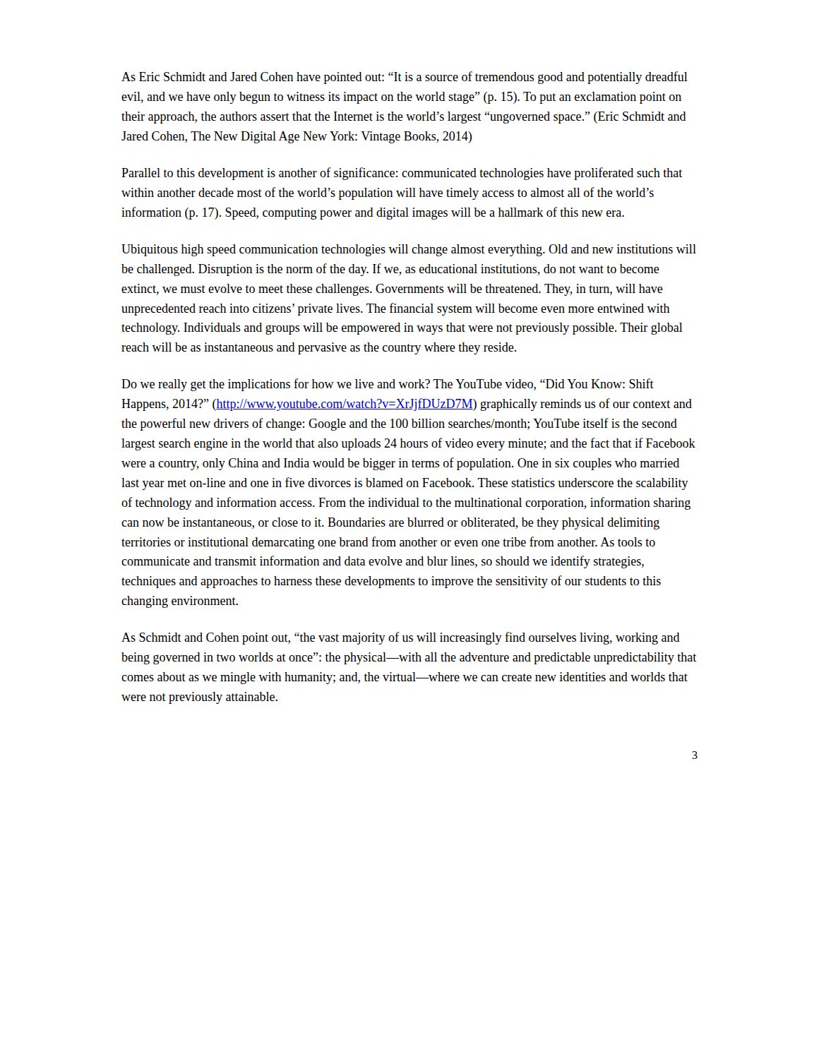As Eric Schmidt and Jared Cohen have pointed out: “It is a source of tremendous good and potentially dreadful evil, and we have only begun to witness its impact on the world stage” (p. 15). To put an exclamation point on their approach, the authors assert that the Internet is the world’s largest “ungoverned space.” (Eric Schmidt and Jared Cohen, The New Digital Age New York: Vintage Books, 2014)
Parallel to this development is another of significance: communicated technologies have proliferated such that within another decade most of the world’s population will have timely access to almost all of the world’s information (p. 17). Speed, computing power and digital images will be a hallmark of this new era.
Ubiquitous high speed communication technologies will change almost everything. Old and new institutions will be challenged. Disruption is the norm of the day. If we, as educational institutions, do not want to become extinct, we must evolve to meet these challenges. Governments will be threatened. They, in turn, will have unprecedented reach into citizens’ private lives. The financial system will become even more entwined with technology. Individuals and groups will be empowered in ways that were not previously possible. Their global reach will be as instantaneous and pervasive as the country where they reside.
Do we really get the implications for how we live and work? The YouTube video, “Did You Know: Shift Happens, 2014?” (http://www.youtube.com/watch?v=XrJjfDUzD7M) graphically reminds us of our context and the powerful new drivers of change: Google and the 100 billion searches/month; YouTube itself is the second largest search engine in the world that also uploads 24 hours of video every minute; and the fact that if Facebook were a country, only China and India would be bigger in terms of population. One in six couples who married last year met on-line and one in five divorces is blamed on Facebook. These statistics underscore the scalability of technology and information access. From the individual to the multinational corporation, information sharing can now be instantaneous, or close to it. Boundaries are blurred or obliterated, be they physical delimiting territories or institutional demarcating one brand from another or even one tribe from another. As tools to communicate and transmit information and data evolve and blur lines, so should we identify strategies, techniques and approaches to harness these developments to improve the sensitivity of our students to this changing environment.
As Schmidt and Cohen point out, “the vast majority of us will increasingly find ourselves living, working and being governed in two worlds at once”: the physical—with all the adventure and predictable unpredictability that comes about as we mingle with humanity; and, the virtual—where we can create new identities and worlds that were not previously attainable.
3